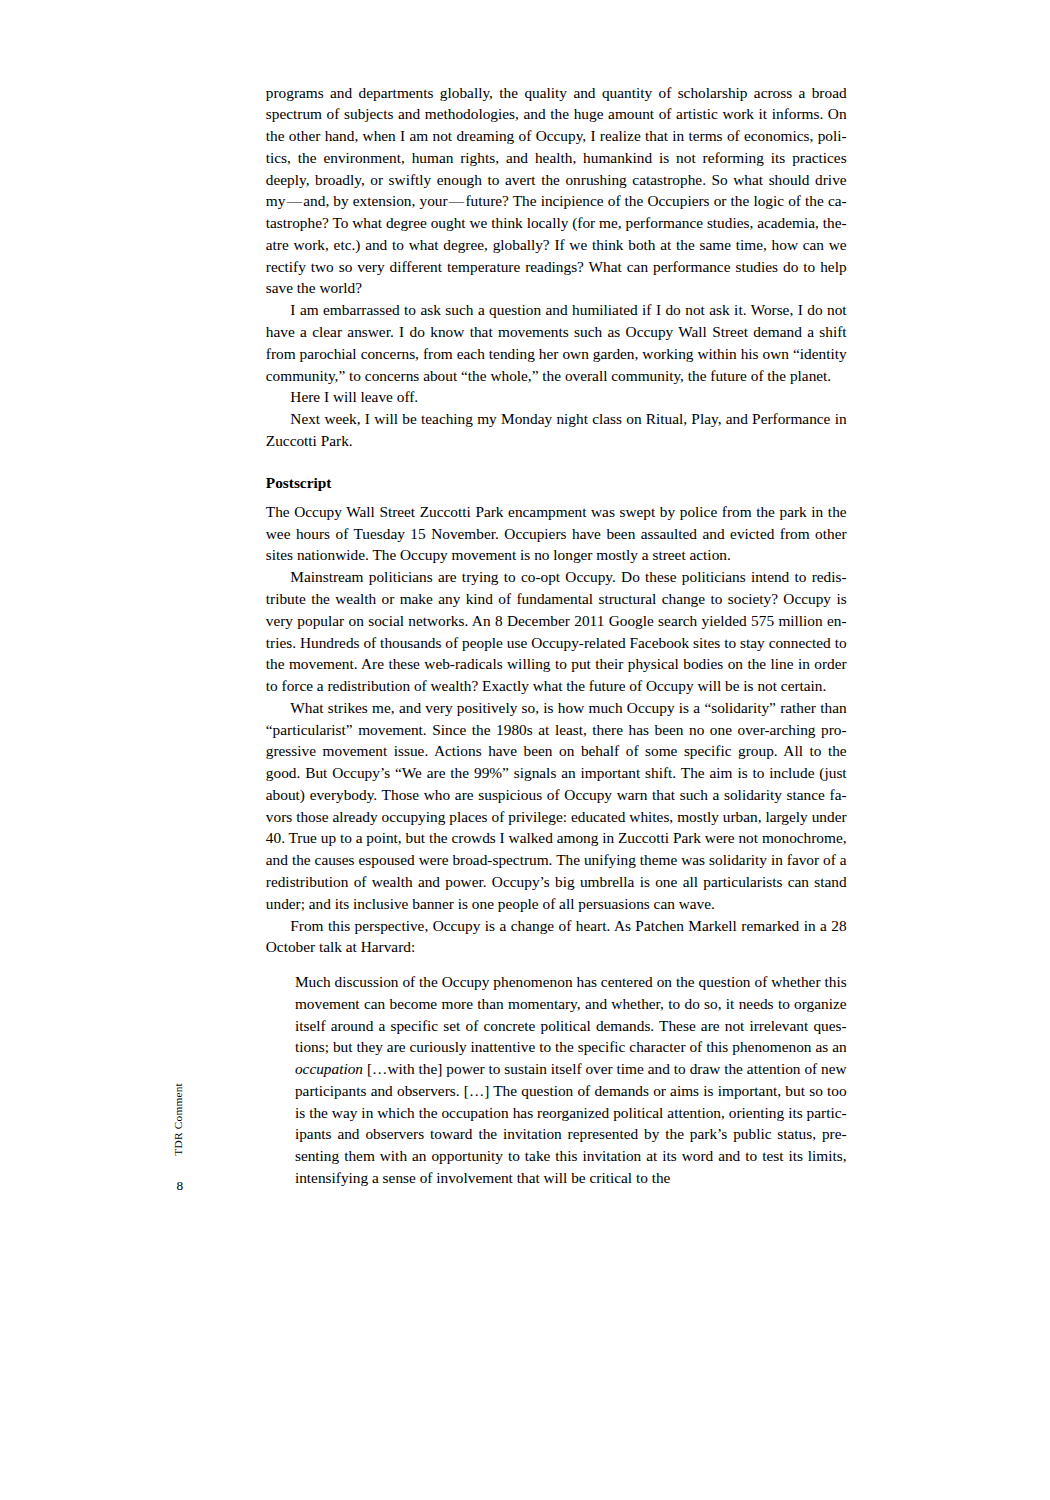TDR Comment
8
programs and departments globally, the quality and quantity of scholarship across a broad spectrum of subjects and methodologies, and the huge amount of artistic work it informs. On the other hand, when I am not dreaming of Occupy, I realize that in terms of economics, politics, the environment, human rights, and health, humankind is not reforming its practices deeply, broadly, or swiftly enough to avert the onrushing catastrophe. So what should drive my — and, by extension, your — future? The incipience of the Occupiers or the logic of the catastrophe? To what degree ought we think locally (for me, performance studies, academia, theatre work, etc.) and to what degree, globally? If we think both at the same time, how can we rectify two so very different temperature readings? What can performance studies do to help save the world?
I am embarrassed to ask such a question and humiliated if I do not ask it. Worse, I do not have a clear answer. I do know that movements such as Occupy Wall Street demand a shift from parochial concerns, from each tending her own garden, working within his own “identity community,” to concerns about “the whole,” the overall community, the future of the planet.
Here I will leave off.
Next week, I will be teaching my Monday night class on Ritual, Play, and Performance in Zuccotti Park.
Postscript
The Occupy Wall Street Zuccotti Park encampment was swept by police from the park in the wee hours of Tuesday 15 November. Occupiers have been assaulted and evicted from other sites nationwide. The Occupy movement is no longer mostly a street action.
Mainstream politicians are trying to co-opt Occupy. Do these politicians intend to redistribute the wealth or make any kind of fundamental structural change to society? Occupy is very popular on social networks. An 8 December 2011 Google search yielded 575 million entries. Hundreds of thousands of people use Occupy-related Facebook sites to stay connected to the movement. Are these web-radicals willing to put their physical bodies on the line in order to force a redistribution of wealth? Exactly what the future of Occupy will be is not certain.
What strikes me, and very positively so, is how much Occupy is a “solidarity” rather than “particularist” movement. Since the 1980s at least, there has been no one over-arching progressive movement issue. Actions have been on behalf of some specific group. All to the good. But Occupy’s “We are the 99%” signals an important shift. The aim is to include (just about) everybody. Those who are suspicious of Occupy warn that such a solidarity stance favors those already occupying places of privilege: educated whites, mostly urban, largely under 40. True up to a point, but the crowds I walked among in Zuccotti Park were not monochrome, and the causes espoused were broad-spectrum. The unifying theme was solidarity in favor of a redistribution of wealth and power. Occupy’s big umbrella is one all particularists can stand under; and its inclusive banner is one people of all persuasions can wave.
From this perspective, Occupy is a change of heart. As Patchen Markell remarked in a 28 October talk at Harvard:
Much discussion of the Occupy phenomenon has centered on the question of whether this movement can become more than momentary, and whether, to do so, it needs to organize itself around a specific set of concrete political demands. These are not irrelevant questions; but they are curiously inattentive to the specific character of this phenomenon as an occupation […with the] power to sustain itself over time and to draw the attention of new participants and observers. […] The question of demands or aims is important, but so too is the way in which the occupation has reorganized political attention, orienting its participants and observers toward the invitation represented by the park’s public status, presenting them with an opportunity to take this invitation at its word and to test its limits, intensifying a sense of involvement that will be critical to the